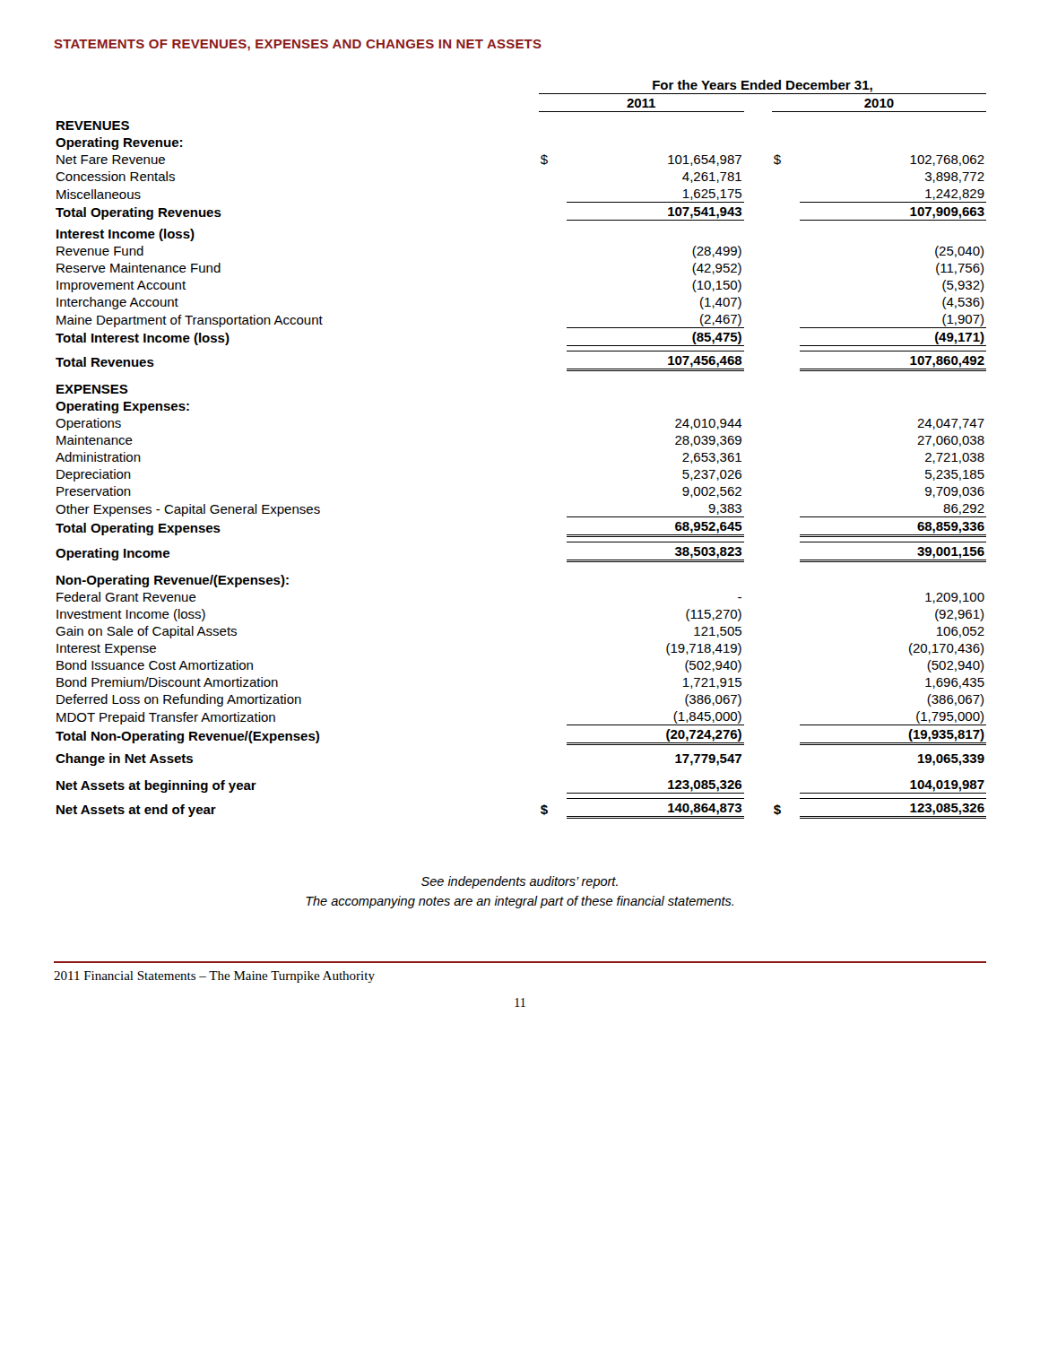Statements of Revenues, Expenses and Changes in Net Assets
| | For the Years Ended December 31, |
| | 2011 | | 2010 |
| REVENUES | | | | | |
| Operating Revenue: | | | | | |
| Net Fare Revenue | $ | 101,654,987 | | $ | 102,768,062 |
| Concession Rentals | | 4,261,781 | | | 3,898,772 |
| Miscellaneous | | 1,625,175 | | | 1,242,829 |
| Total Operating Revenues | | 107,541,943 | | | 107,909,663 |
| Interest Income (loss) | | | | | |
| Revenue Fund | | (28,499) | | | (25,040) |
| Reserve Maintenance Fund | | (42,952) | | | (11,756) |
| Improvement Account | | (10,150) | | | (5,932) |
| Interchange Account | | (1,407) | | | (4,536) |
| Maine Department of Transportation Account | | (2,467) | | | (1,907) |
| Total Interest Income (loss) | | (85,475) | | | (49,171) |
| Total Revenues | | 107,456,468 | | | 107,860,492 |
| EXPENSES | | | | | |
| Operating Expenses: | | | | | |
| Operations | | 24,010,944 | | | 24,047,747 |
| Maintenance | | 28,039,369 | | | 27,060,038 |
| Administration | | 2,653,361 | | | 2,721,038 |
| Depreciation | | 5,237,026 | | | 5,235,185 |
| Preservation | | 9,002,562 | | | 9,709,036 |
| Other Expenses - Capital General Expenses | | 9,383 | | | 86,292 |
| Total Operating Expenses | | 68,952,645 | | | 68,859,336 |
| Operating Income | | 38,503,823 | | | 39,001,156 |
| Non-Operating Revenue/(Expenses): | | | | | |
| Federal Grant Revenue | | - | | | 1,209,100 |
| Investment Income (loss) | | (115,270) | | | (92,961) |
| Gain on Sale of Capital Assets | | 121,505 | | | 106,052 |
| Interest Expense | | (19,718,419) | | | (20,170,436) |
| Bond Issuance Cost Amortization | | (502,940) | | | (502,940) |
| Bond Premium/Discount Amortization | | 1,721,915 | | | 1,696,435 |
| Deferred Loss on Refunding Amortization | | (386,067) | | | (386,067) |
| MDOT Prepaid Transfer Amortization | | (1,845,000) | | | (1,795,000) |
| Total Non-Operating Revenue/(Expenses) | | (20,724,276) | | | (19,935,817) |
| Change in Net Assets | | 17,779,547 | | | 19,065,339 |
| Net Assets at beginning of year | | 123,085,326 | | | 104,019,987 |
| Net Assets at end of year | $ | 140,864,873 | | $ | 123,085,326 |
See independents auditors’ report.
The accompanying notes are an integral part of these financial statements.
2011 Financial Statements – The Maine Turnpike Authority
11